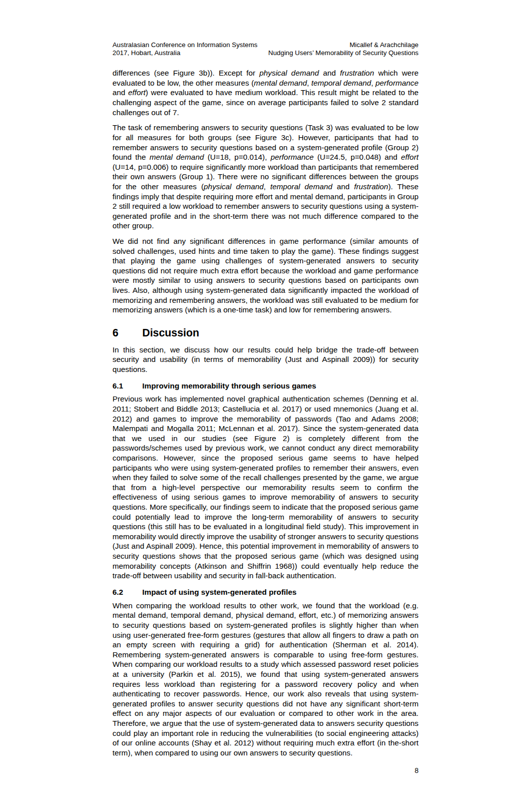| Australasian Conference on Information Systems | Micallef & Arachchilage |
| 2017, Hobart, Australia | Nudging Users’ Memorability of Security Questions |
differences (see Figure 3b)). Except for physical demand and frustration which were evaluated to be low, the other measures (mental demand, temporal demand, performance and effort) were evaluated to have medium workload. This result might be related to the challenging aspect of the game, since on average participants failed to solve 2 standard challenges out of 7.
The task of remembering answers to security questions (Task 3) was evaluated to be low for all measures for both groups (see Figure 3c). However, participants that had to remember answers to security questions based on a system-generated profile (Group 2) found the mental demand (U=18, p=0.014), performance (U=24.5, p=0.048) and effort (U=14, p=0.006) to require significantly more workload than participants that remembered their own answers (Group 1). There were no significant differences between the groups for the other measures (physical demand, temporal demand and frustration). These findings imply that despite requiring more effort and mental demand, participants in Group 2 still required a low workload to remember answers to security questions using a system-generated profile and in the short-term there was not much difference compared to the other group.
We did not find any significant differences in game performance (similar amounts of solved challenges, used hints and time taken to play the game). These findings suggest that playing the game using challenges of system-generated answers to security questions did not require much extra effort because the workload and game performance were mostly similar to using answers to security questions based on participants own lives. Also, although using system-generated data significantly impacted the workload of memorizing and remembering answers, the workload was still evaluated to be medium for memorizing answers (which is a one-time task) and low for remembering answers.
6 Discussion
In this section, we discuss how our results could help bridge the trade-off between security and usability (in terms of memorability (Just and Aspinall 2009)) for security questions.
6.1 Improving memorability through serious games
Previous work has implemented novel graphical authentication schemes (Denning et al. 2011; Stobert and Biddle 2013; Castellucia et al. 2017) or used mnemonics (Juang et al. 2012) and games to improve the memorability of passwords (Tao and Adams 2008; Malempati and Mogalla 2011; McLennan et al. 2017). Since the system-generated data that we used in our studies (see Figure 2) is completely different from the passwords/schemes used by previous work, we cannot conduct any direct memorability comparisons. However, since the proposed serious game seems to have helped participants who were using system-generated profiles to remember their answers, even when they failed to solve some of the recall challenges presented by the game, we argue that from a high-level perspective our memorability results seem to confirm the effectiveness of using serious games to improve memorability of answers to security questions. More specifically, our findings seem to indicate that the proposed serious game could potentially lead to improve the long-term memorability of answers to security questions (this still has to be evaluated in a longitudinal field study). This improvement in memorability would directly improve the usability of stronger answers to security questions (Just and Aspinall 2009). Hence, this potential improvement in memorability of answers to security questions shows that the proposed serious game (which was designed using memorability concepts (Atkinson and Shiffrin 1968)) could eventually help reduce the trade-off between usability and security in fall-back authentication.
6.2 Impact of using system-generated profiles
When comparing the workload results to other work, we found that the workload (e.g. mental demand, temporal demand, physical demand, effort, etc.) of memorizing answers to security questions based on system-generated profiles is slightly higher than when using user-generated free-form gestures (gestures that allow all fingers to draw a path on an empty screen with requiring a grid) for authentication (Sherman et al. 2014). Remembering system-generated answers is comparable to using free-form gestures. When comparing our workload results to a study which assessed password reset policies at a university (Parkin et al. 2015), we found that using system-generated answers requires less workload than registering for a password recovery policy and when authenticating to recover passwords. Hence, our work also reveals that using system-generated profiles to answer security questions did not have any significant short-term effect on any major aspects of our evaluation or compared to other work in the area. Therefore, we argue that the use of system-generated data to answers security questions could play an important role in reducing the vulnerabilities (to social engineering attacks) of our online accounts (Shay et al. 2012) without requiring much extra effort (in the-short term), when compared to using our own answers to security questions.
8